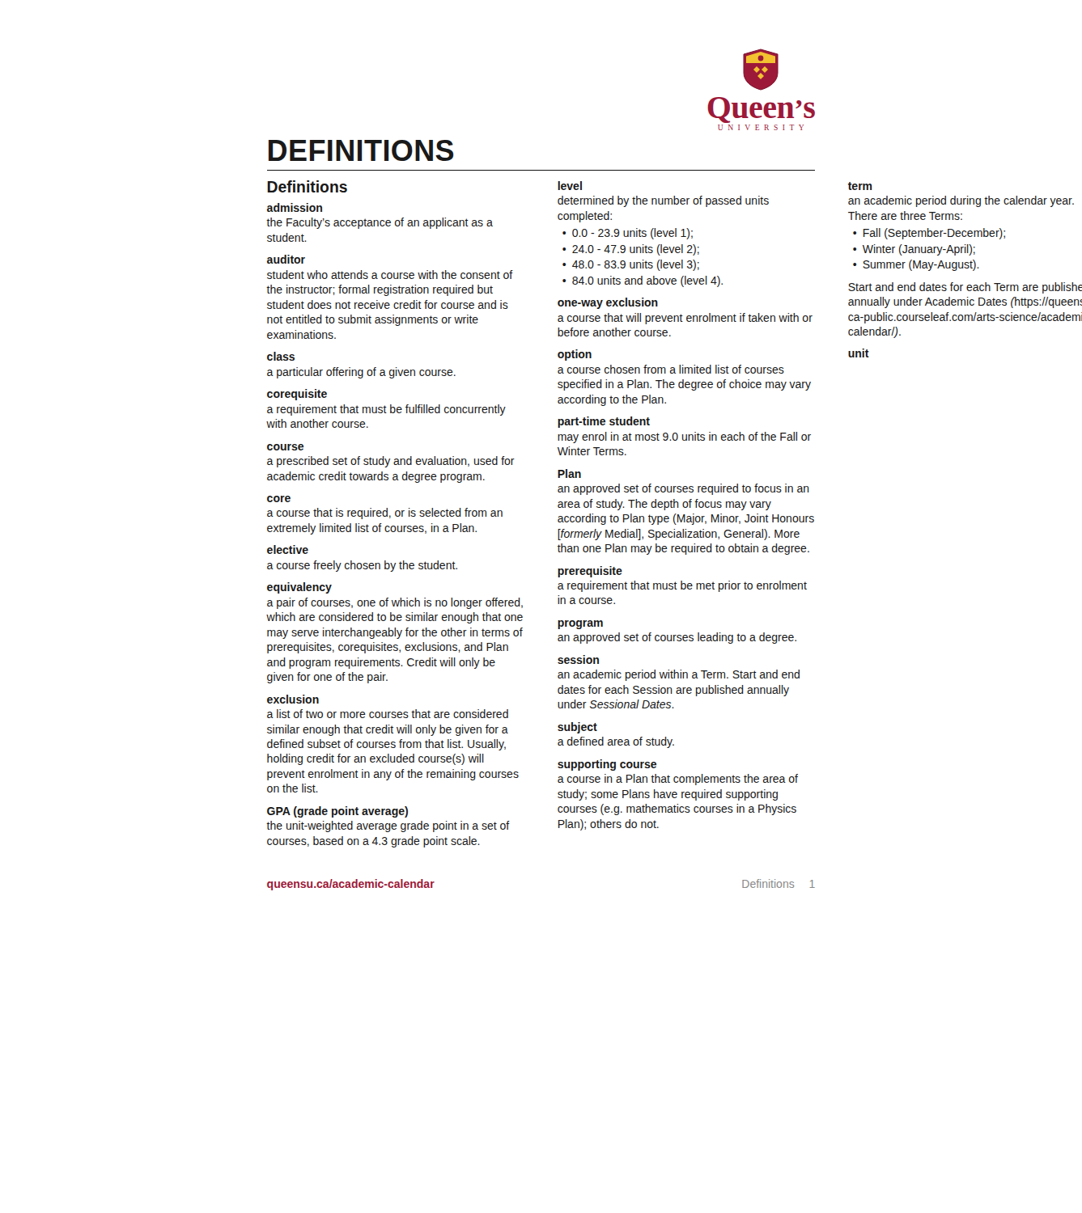Queen’s
University
DEFINITIONS
Definitions
admission
the Faculty’s acceptance of an applicant as a student.
auditor
student who attends a course with the consent of the instructor; formal registration required but student does not receive credit for course and is not entitled to submit assignments or write examinations.
class
a particular offering of a given course.
corequisite
a requirement that must be fulfilled concurrently with another course.
course
a prescribed set of study and evaluation, used for academic credit towards a degree program.
core
a course that is required, or is selected from an extremely limited list of courses, in a Plan.
elective
a course freely chosen by the student.
equivalency
a pair of courses, one of which is no longer offered, which are considered to be similar enough that one may serve interchangeably for the other in terms of prerequisites, corequisites, exclusions, and Plan and program requirements. Credit will only be given for one of the pair.
exclusion
a list of two or more courses that are considered similar enough that credit will only be given for a defined subset of courses from that list. Usually, holding credit for an excluded course(s) will prevent enrolment in any of the remaining courses on the list.
GPA (grade point average)
the unit-weighted average grade point in a set of courses, based on a 4.3 grade point scale.
level
determined by the number of passed units completed:
0.0 - 23.9 units (level 1);
24.0 - 47.9 units (level 2);
48.0 - 83.9 units (level 3);
84.0 units and above (level 4).
one-way exclusion
a course that will prevent enrolment if taken with or before another course.
option
a course chosen from a limited list of courses specified in a Plan. The degree of choice may vary according to the Plan.
part-time student
may enrol in at most 9.0 units in each of the Fall or Winter Terms.
Plan
an approved set of courses required to focus in an area of study. The depth of focus may vary according to Plan type (Major, Minor, Joint Honours [formerly Medial], Specialization, General). More than one Plan may be required to obtain a degree.
prerequisite
a requirement that must be met prior to enrolment in a course.
program
an approved set of courses leading to a degree.
session
an academic period within a Term. Start and end dates for each Session are published annually under Sessional Dates.
subject
a defined area of study.
supporting course
a course in a Plan that complements the area of study; some Plans have required supporting courses (e.g. mathematics courses in a Physics Plan); others do not.
term
an academic period during the calendar year.
There are three Terms:
Fall (September-December);
Winter (January-April);
Summer (May-August).
Start and end dates for each Term are published annually under Academic Dates (https://queensu-ca-public.courseleaf.com/arts-science/academic-calendar/).
unit
queensu.ca/academic-calendar
Definitions 1